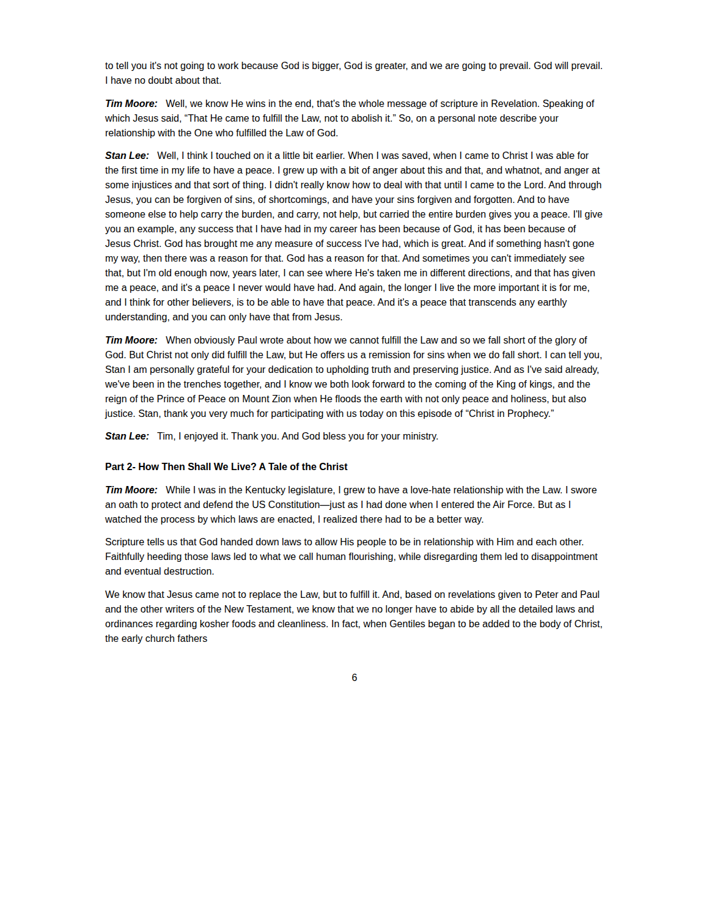to tell you it's not going to work because God is bigger, God is greater, and we are going to prevail. God will prevail. I have no doubt about that.
Tim Moore: Well, we know He wins in the end, that's the whole message of scripture in Revelation. Speaking of which Jesus said, “That He came to fulfill the Law, not to abolish it.” So, on a personal note describe your relationship with the One who fulfilled the Law of God.
Stan Lee: Well, I think I touched on it a little bit earlier. When I was saved, when I came to Christ I was able for the first time in my life to have a peace. I grew up with a bit of anger about this and that, and whatnot, and anger at some injustices and that sort of thing. I didn't really know how to deal with that until I came to the Lord. And through Jesus, you can be forgiven of sins, of shortcomings, and have your sins forgiven and forgotten. And to have someone else to help carry the burden, and carry, not help, but carried the entire burden gives you a peace. I'll give you an example, any success that I have had in my career has been because of God, it has been because of Jesus Christ. God has brought me any measure of success I've had, which is great. And if something hasn't gone my way, then there was a reason for that. God has a reason for that. And sometimes you can't immediately see that, but I'm old enough now, years later, I can see where He's taken me in different directions, and that has given me a peace, and it's a peace I never would have had. And again, the longer I live the more important it is for me, and I think for other believers, is to be able to have that peace. And it's a peace that transcends any earthly understanding, and you can only have that from Jesus.
Tim Moore: When obviously Paul wrote about how we cannot fulfill the Law and so we fall short of the glory of God. But Christ not only did fulfill the Law, but He offers us a remission for sins when we do fall short. I can tell you, Stan I am personally grateful for your dedication to upholding truth and preserving justice. And as I've said already, we've been in the trenches together, and I know we both look forward to the coming of the King of kings, and the reign of the Prince of Peace on Mount Zion when He floods the earth with not only peace and holiness, but also justice. Stan, thank you very much for participating with us today on this episode of “Christ in Prophecy.”
Stan Lee: Tim, I enjoyed it. Thank you. And God bless you for your ministry.
Part 2- How Then Shall We Live? A Tale of the Christ
Tim Moore: While I was in the Kentucky legislature, I grew to have a love-hate relationship with the Law. I swore an oath to protect and defend the US Constitution—just as I had done when I entered the Air Force. But as I watched the process by which laws are enacted, I realized there had to be a better way.
Scripture tells us that God handed down laws to allow His people to be in relationship with Him and each other. Faithfully heeding those laws led to what we call human flourishing, while disregarding them led to disappointment and eventual destruction.
We know that Jesus came not to replace the Law, but to fulfill it. And, based on revelations given to Peter and Paul and the other writers of the New Testament, we know that we no longer have to abide by all the detailed laws and ordinances regarding kosher foods and cleanliness. In fact, when Gentiles began to be added to the body of Christ, the early church fathers
6